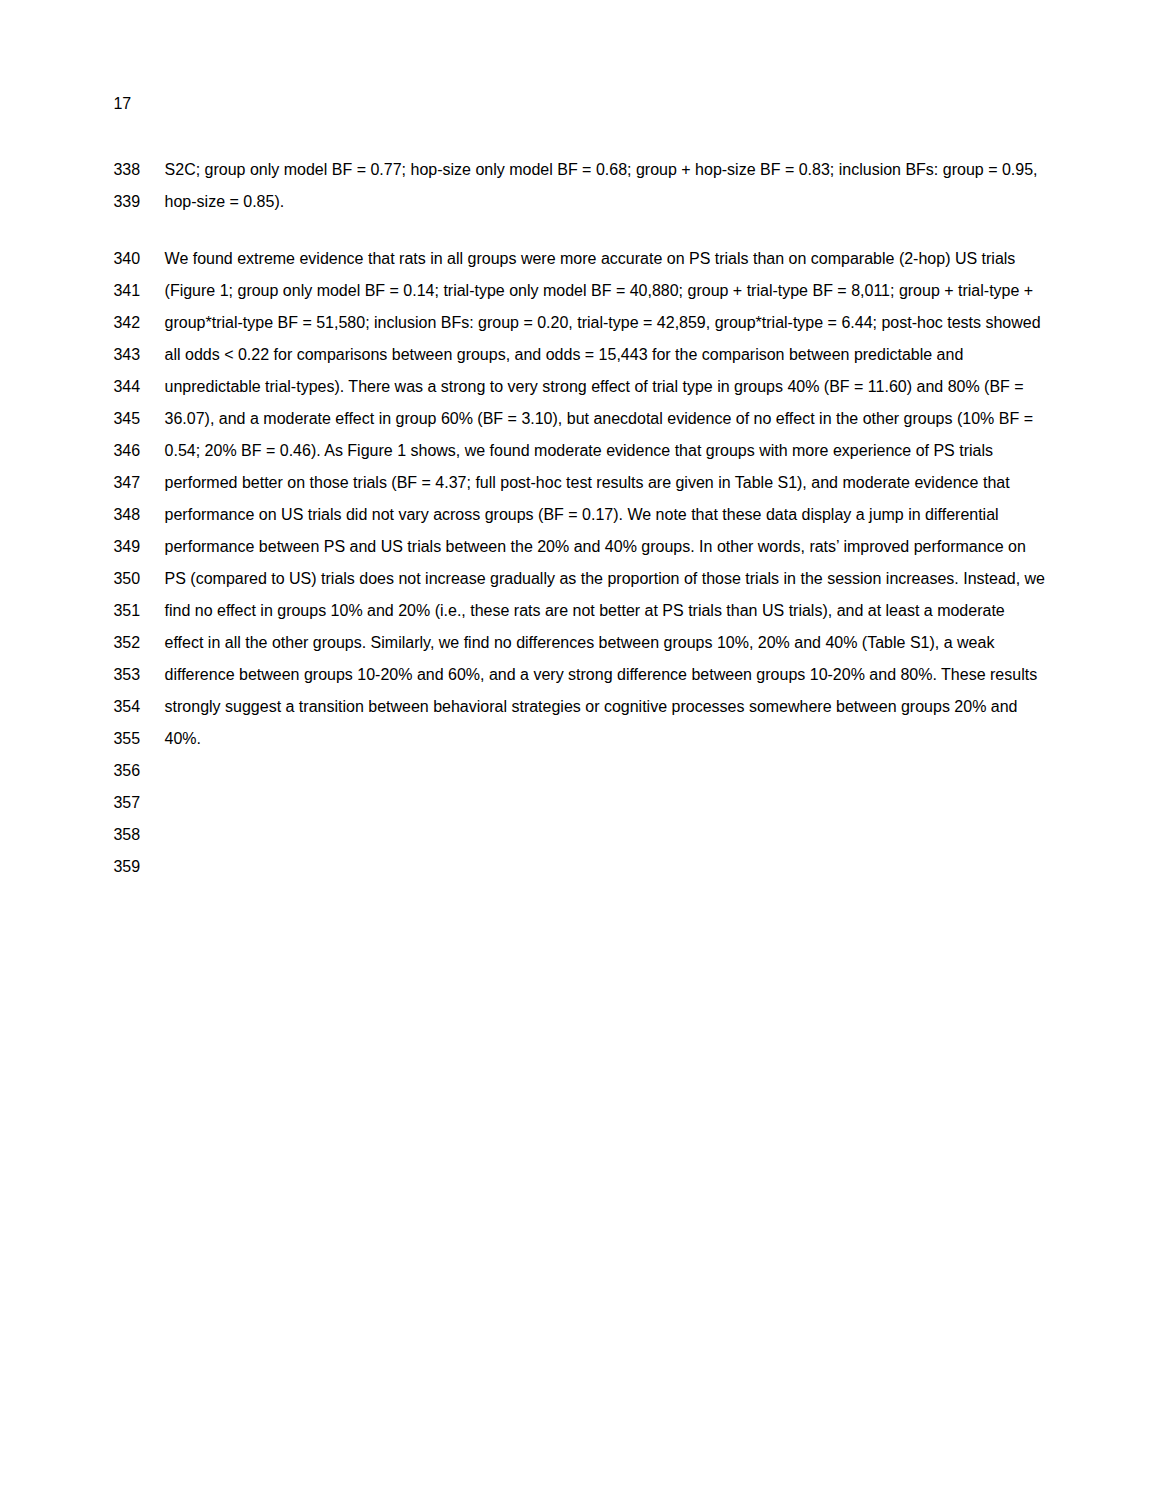17
338 339
S2C; group only model BF = 0.77; hop-size only model BF = 0.68; group + hop-size BF = 0.83; inclusion BFs: group = 0.95, hop-size = 0.85).
340 341 342 343 344 345 346 347 348 349 350 351 352 353 354 355 356 357 358 359
We found extreme evidence that rats in all groups were more accurate on PS trials than on comparable (2-hop) US trials (Figure 1; group only model BF = 0.14; trial-type only model BF = 40,880; group + trial-type BF = 8,011; group + trial-type + group*trial-type BF = 51,580; inclusion BFs: group = 0.20, trial-type = 42,859, group*trial-type = 6.44; post-hoc tests showed all odds < 0.22 for comparisons between groups, and odds = 15,443 for the comparison between predictable and unpredictable trial-types). There was a strong to very strong effect of trial type in groups 40% (BF = 11.60) and 80% (BF = 36.07), and a moderate effect in group 60% (BF = 3.10), but anecdotal evidence of no effect in the other groups (10% BF = 0.54; 20% BF = 0.46). As Figure 1 shows, we found moderate evidence that groups with more experience of PS trials performed better on those trials (BF = 4.37; full post-hoc test results are given in Table S1), and moderate evidence that performance on US trials did not vary across groups (BF = 0.17). We note that these data display a jump in differential performance between PS and US trials between the 20% and 40% groups. In other words, rats’ improved performance on PS (compared to US) trials does not increase gradually as the proportion of those trials in the session increases. Instead, we find no effect in groups 10% and 20% (i.e., these rats are not better at PS trials than US trials), and at least a moderate effect in all the other groups. Similarly, we find no differences between groups 10%, 20% and 40% (Table S1), a weak difference between groups 10-20% and 60%, and a very strong difference between groups 10-20% and 80%. These results strongly suggest a transition between behavioral strategies or cognitive processes somewhere between groups 20% and 40%.